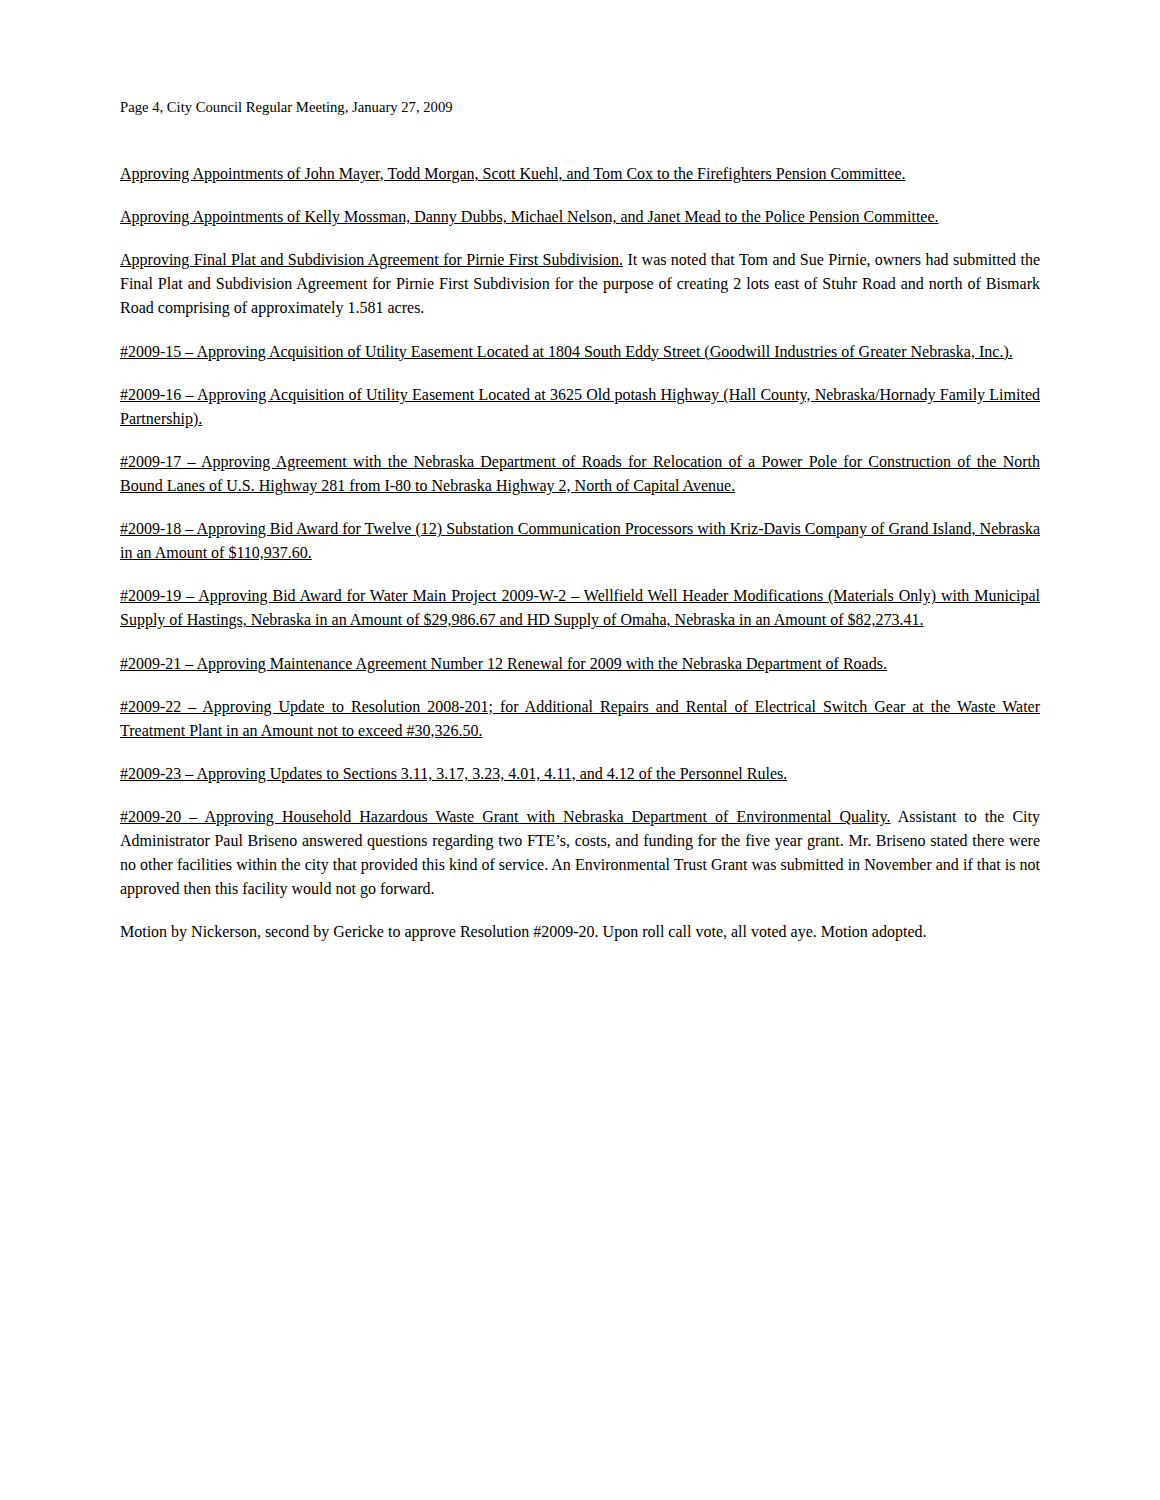Page 4, City Council Regular Meeting, January 27, 2009
Approving Appointments of John Mayer, Todd Morgan, Scott Kuehl, and Tom Cox to the Firefighters Pension Committee.
Approving Appointments of Kelly Mossman, Danny Dubbs, Michael Nelson, and Janet Mead to the Police Pension Committee.
Approving Final Plat and Subdivision Agreement for Pirnie First Subdivision. It was noted that Tom and Sue Pirnie, owners had submitted the Final Plat and Subdivision Agreement for Pirnie First Subdivision for the purpose of creating 2 lots east of Stuhr Road and north of Bismark Road comprising of approximately 1.581 acres.
#2009-15 – Approving Acquisition of Utility Easement Located at 1804 South Eddy Street (Goodwill Industries of Greater Nebraska, Inc.).
#2009-16 – Approving Acquisition of Utility Easement Located at 3625 Old potash Highway (Hall County, Nebraska/Hornady Family Limited Partnership).
#2009-17 – Approving Agreement with the Nebraska Department of Roads for Relocation of a Power Pole for Construction of the North Bound Lanes of U.S. Highway 281 from I-80 to Nebraska Highway 2, North of Capital Avenue.
#2009-18 – Approving Bid Award for Twelve (12) Substation Communication Processors with Kriz-Davis Company of Grand Island, Nebraska in an Amount of $110,937.60.
#2009-19 – Approving Bid Award for Water Main Project 2009-W-2 – Wellfield Well Header Modifications (Materials Only) with Municipal Supply of Hastings, Nebraska in an Amount of $29,986.67 and HD Supply of Omaha, Nebraska in an Amount of $82,273.41.
#2009-21 – Approving Maintenance Agreement Number 12 Renewal for 2009 with the Nebraska Department of Roads.
#2009-22 – Approving Update to Resolution 2008-201; for Additional Repairs and Rental of Electrical Switch Gear at the Waste Water Treatment Plant in an Amount not to exceed #30,326.50.
#2009-23 – Approving Updates to Sections 3.11, 3.17, 3.23, 4.01, 4.11, and 4.12 of the Personnel Rules.
#2009-20 – Approving Household Hazardous Waste Grant with Nebraska Department of Environmental Quality. Assistant to the City Administrator Paul Briseno answered questions regarding two FTE’s, costs, and funding for the five year grant. Mr. Briseno stated there were no other facilities within the city that provided this kind of service. An Environmental Trust Grant was submitted in November and if that is not approved then this facility would not go forward.
Motion by Nickerson, second by Gericke to approve Resolution #2009-20. Upon roll call vote, all voted aye. Motion adopted.